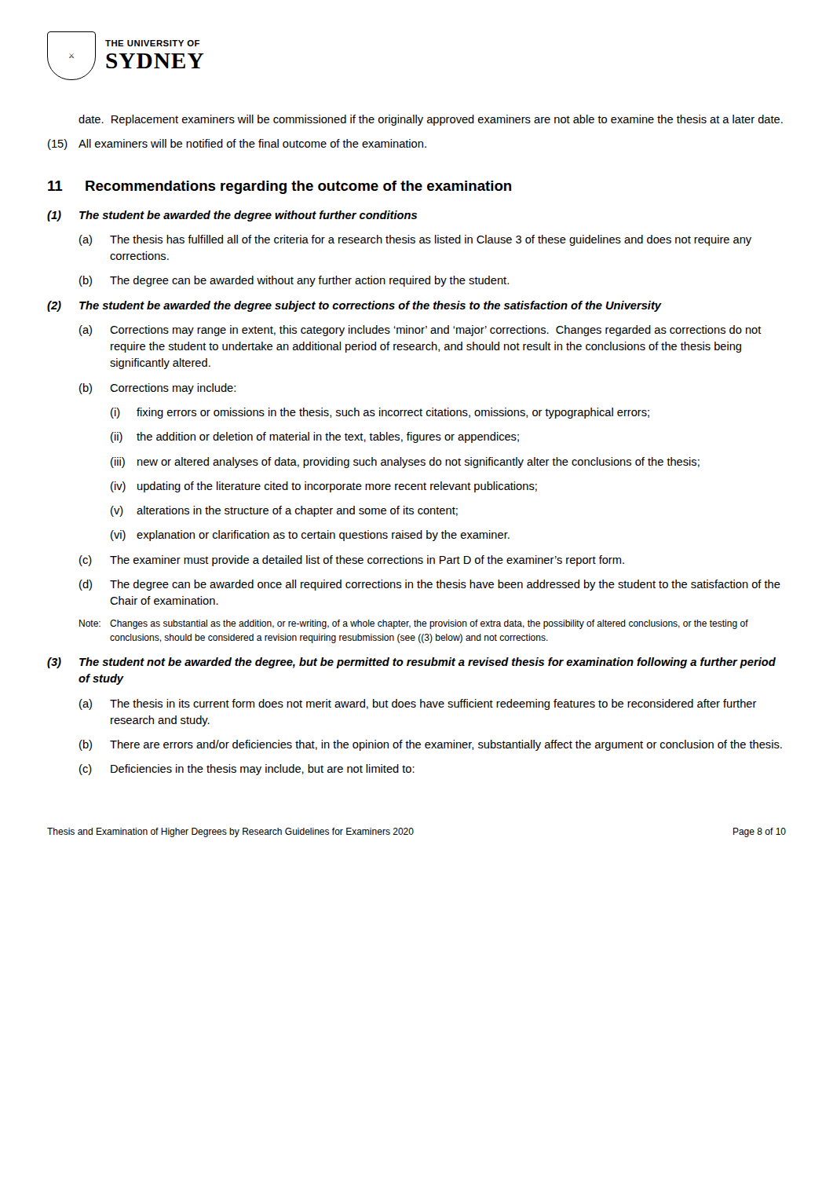⚔
THE UNIVERSITY OF
SYDNEY
date. Replacement examiners will be commissioned if the originally approved examiners are not able to examine the thesis at a later date.
(15)
All examiners will be notified of the final outcome of the examination.
11 Recommendations regarding the outcome of the examination
(1)
The student be awarded the degree without further conditions
(a)
The thesis has fulfilled all of the criteria for a research thesis as listed in Clause 3 of these guidelines and does not require any corrections.
(b)
The degree can be awarded without any further action required by the student.
(2)
The student be awarded the degree subject to corrections of the thesis to the satisfaction of the University
(a)
Corrections may range in extent, this category includes ‘minor’ and ‘major’ corrections. Changes regarded as corrections do not require the student to undertake an additional period of research, and should not result in the conclusions of the thesis being significantly altered.
(b)
Corrections may include:
(i)
fixing errors or omissions in the thesis, such as incorrect citations, omissions, or typographical errors;
(ii)
the addition or deletion of material in the text, tables, figures or appendices;
(iii)
new or altered analyses of data, providing such analyses do not significantly alter the conclusions of the thesis;
(iv)
updating of the literature cited to incorporate more recent relevant publications;
(v)
alterations in the structure of a chapter and some of its content;
(vi)
explanation or clarification as to certain questions raised by the examiner.
(c)
The examiner must provide a detailed list of these corrections in Part D of the examiner’s report form.
(d)
The degree can be awarded once all required corrections in the thesis have been addressed by the student to the satisfaction of the Chair of examination.
Note:
Changes as substantial as the addition, or re-writing, of a whole chapter, the provision of extra data, the possibility of altered conclusions, or the testing of conclusions, should be considered a revision requiring resubmission (see ((3) below) and not corrections.
(3)
The student not be awarded the degree, but be permitted to resubmit a revised thesis for examination following a further period of study
(a)
The thesis in its current form does not merit award, but does have sufficient redeeming features to be reconsidered after further research and study.
(b)
There are errors and/or deficiencies that, in the opinion of the examiner, substantially affect the argument or conclusion of the thesis.
(c)
Deficiencies in the thesis may include, but are not limited to:
Thesis and Examination of Higher Degrees by Research Guidelines for Examiners 2020
Page 8 of 10